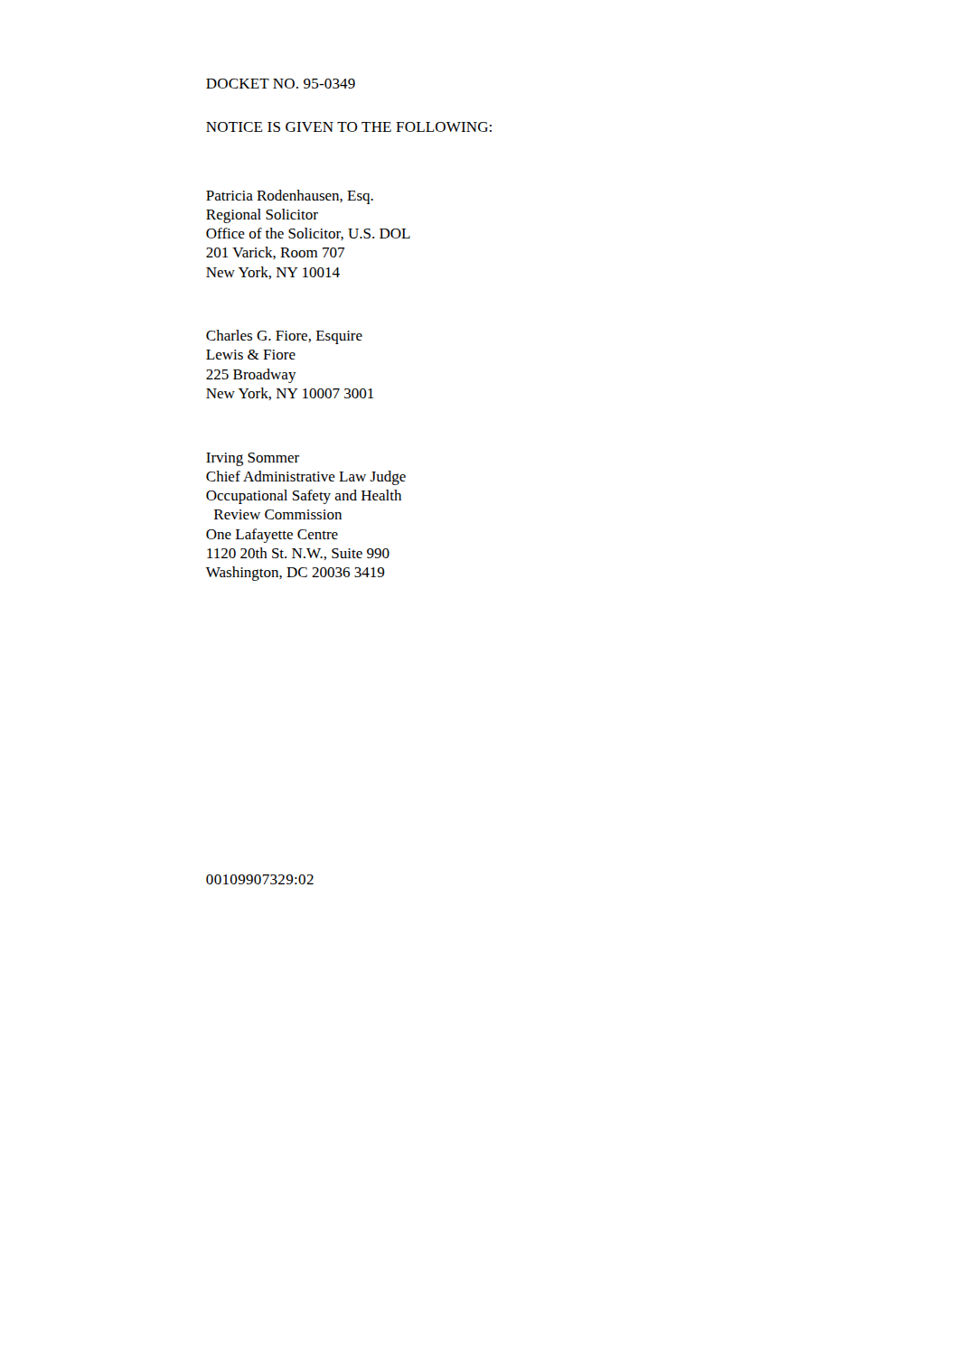DOCKET NO. 95-0349
NOTICE IS GIVEN TO THE FOLLOWING:
Patricia Rodenhausen, Esq. Regional Solicitor Office of the Solicitor, U.S. DOL 201 Varick, Room 707 New York, NY 10014 Charles G. Fiore, Esquire Lewis & Fiore 225 Broadway New York, NY 10007 3001 Irving Sommer Chief Administrative Law Judge Occupational Safety and Health Review Commission One Lafayette Centre 1120 20th St. N.W., Suite 990 Washington, DC 20036 3419
00109907329:02